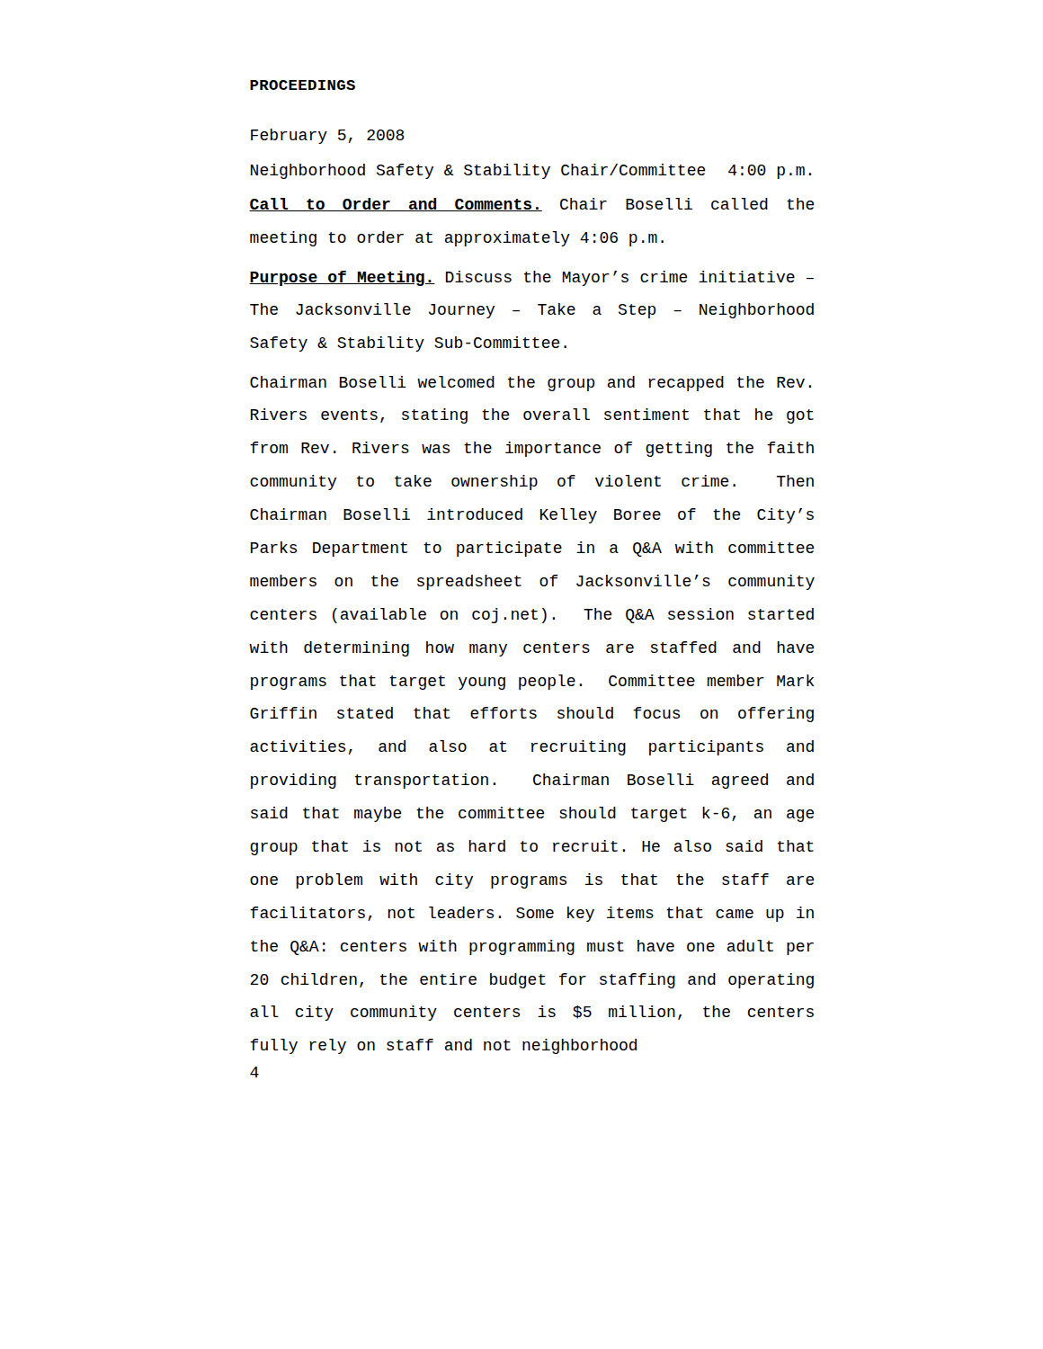PROCEEDINGS
February 5, 2008
Neighborhood Safety & Stability Chair/Committee 4:00 p.m.
Call to Order and Comments. Chair Boselli called the meeting to order at approximately 4:06 p.m.
Purpose of Meeting. Discuss the Mayor’s crime initiative – The Jacksonville Journey – Take a Step – Neighborhood Safety & Stability Sub-Committee.
Chairman Boselli welcomed the group and recapped the Rev. Rivers events, stating the overall sentiment that he got from Rev. Rivers was the importance of getting the faith community to take ownership of violent crime. Then Chairman Boselli introduced Kelley Boree of the City’s Parks Department to participate in a Q&A with committee members on the spreadsheet of Jacksonville’s community centers (available on coj.net). The Q&A session started with determining how many centers are staffed and have programs that target young people. Committee member Mark Griffin stated that efforts should focus on offering activities, and also at recruiting participants and providing transportation. Chairman Boselli agreed and said that maybe the committee should target k-6, an age group that is not as hard to recruit. He also said that one problem with city programs is that the staff are facilitators, not leaders. Some key items that came up in the Q&A: centers with programming must have one adult per 20 children, the entire budget for staffing and operating all city community centers is $5 million, the centers fully rely on staff and not neighborhood
4